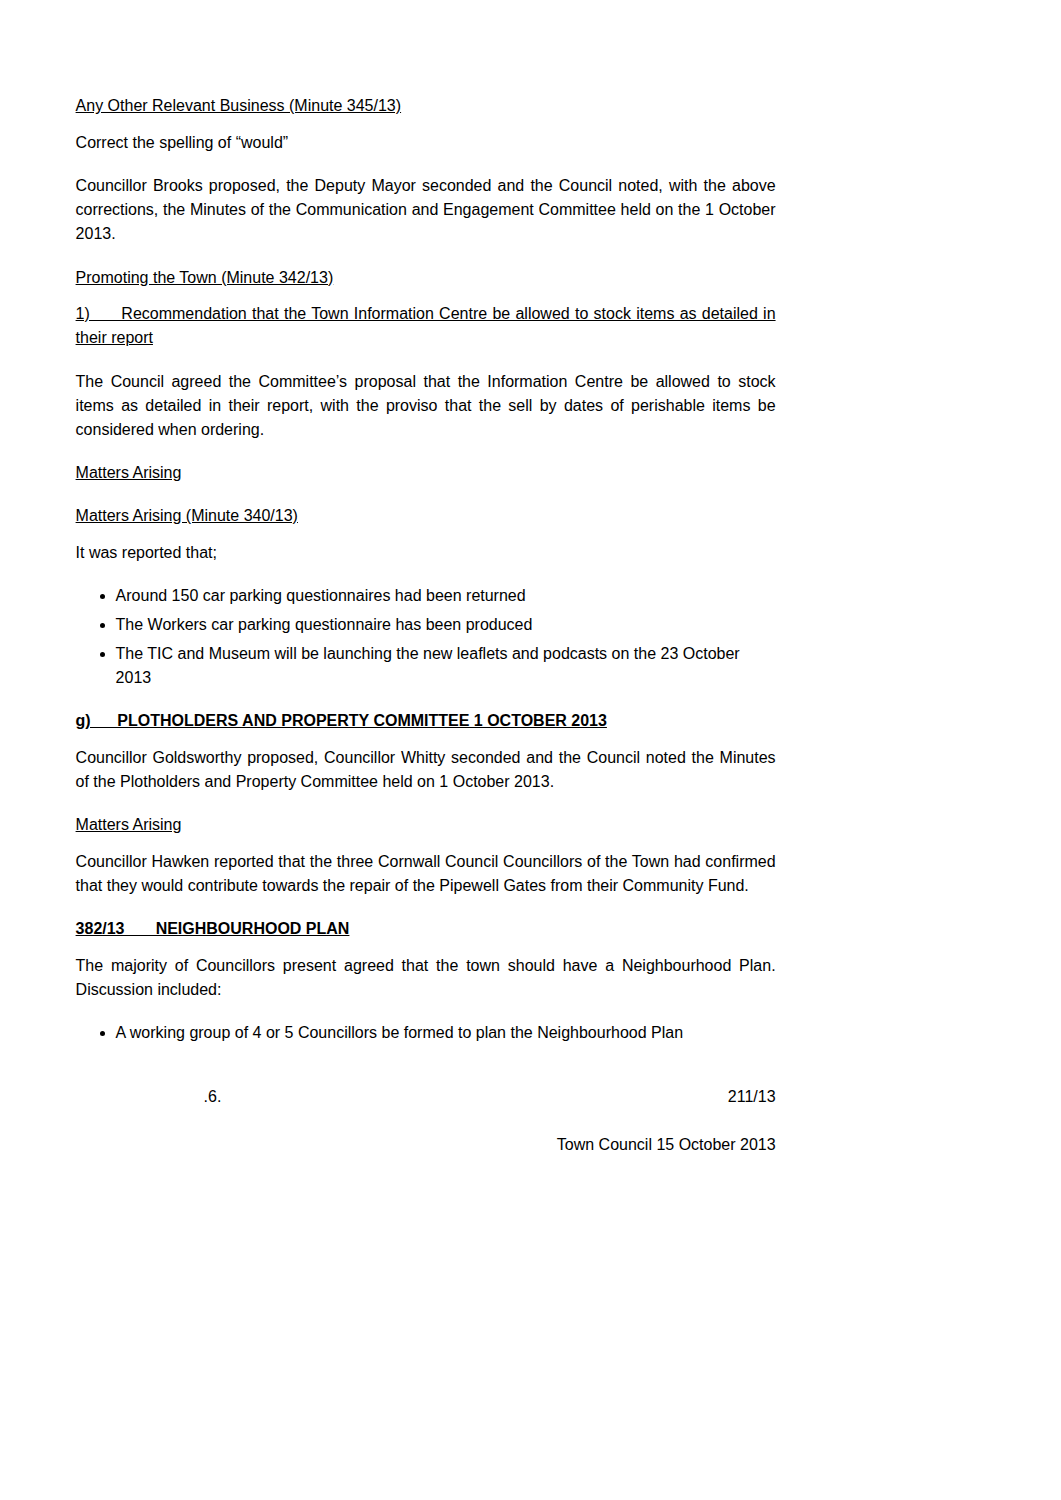Any Other Relevant Business (Minute 345/13)
Correct the spelling of “would”
Councillor Brooks proposed, the Deputy Mayor seconded and the Council noted, with the above corrections, the Minutes of the Communication and Engagement Committee held on the 1 October 2013.
Promoting the Town (Minute 342/13)
1) Recommendation that the Town Information Centre be allowed to stock items as detailed in their report
The Council agreed the Committee’s proposal that the Information Centre be allowed to stock items as detailed in their report, with the proviso that the sell by dates of perishable items be considered when ordering.
Matters Arising
Matters Arising (Minute 340/13)
It was reported that;
Around 150 car parking questionnaires had been returned
The Workers car parking questionnaire has been produced
The TIC and Museum will be launching the new leaflets and podcasts on the 23 October 2013
g) PLOTHOLDERS AND PROPERTY COMMITTEE 1 OCTOBER 2013
Councillor Goldsworthy proposed, Councillor Whitty seconded and the Council noted the Minutes of the Plotholders and Property Committee held on 1 October 2013.
Matters Arising
Councillor Hawken reported that the three Cornwall Council Councillors of the Town had confirmed that they would contribute towards the repair of the Pipewell Gates from their Community Fund.
382/13 NEIGHBOURHOOD PLAN
The majority of Councillors present agreed that the town should have a Neighbourhood Plan. Discussion included:
A working group of 4 or 5 Councillors be formed to plan the Neighbourhood Plan
.6. 211/13
Town Council 15 October 2013